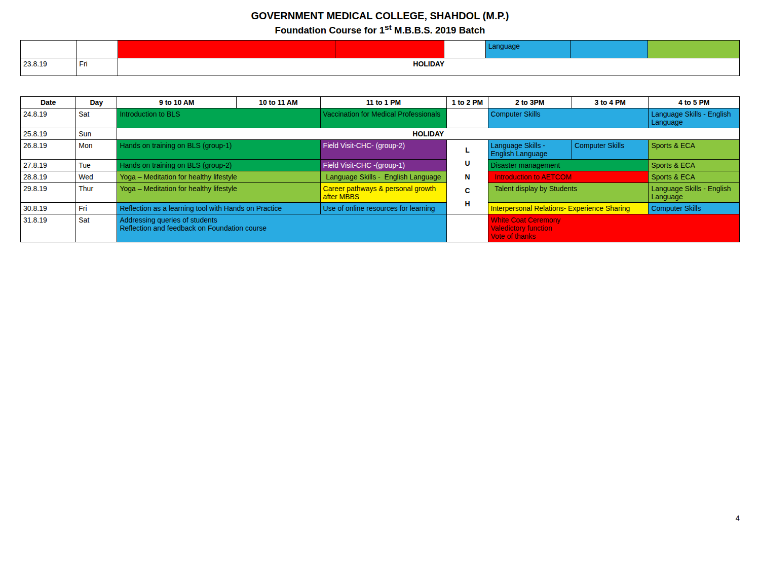GOVERNMENT MEDICAL COLLEGE, SHAHDOL (M.P.)
Foundation Course for 1st M.B.B.S. 2019 Batch
| | | | | | Language | | |
| 23.8.19 | Fri | HOLIDAY |
| Date | Day | 9 to 10 AM | 10 to 11 AM | 11 to 1 PM | 1 to 2 PM | 2 to 3PM | 3 to 4 PM | 4 to 5 PM |
| --- | --- | --- | --- | --- | --- | --- | --- | --- |
| 24.8.19 | Sat | Introduction to BLS | Vaccination for Medical Professionals | | Computer Skills | Language Skills - English Language |
| 25.8.19 | Sun | HOLIDAY |
| 26.8.19 | Mon | Hands on training on BLS (group-1) | Field Visit-CHC- (group-2) | L U N C H | Language Skills - English Language | Computer Skills | Sports & ECA |
| 27.8.19 | Tue | Hands on training on BLS (group-2) | Field Visit-CHC -(group-1) | Disaster management | Sports & ECA |
| 28.8.19 | Wed | Yoga – Meditation for healthy lifestyle | Language Skills - English Language | Introduction to AETCOM | Sports & ECA |
| 29.8.19 | Thur | Yoga – Meditation for healthy lifestyle | Career pathways & personal growth after MBBS | Talent display by Students | Language Skills - English Language |
| 30.8.19 | Fri | Reflection as a learning tool with Hands on Practice | Use of online resources for learning | Interpersonal Relations- Experience Sharing | Computer Skills |
| 31.8.19 | Sat | Addressing queries of students Reflection and feedback on Foundation course | | White Coat Ceremony Valedictory function Vote of thanks |
4